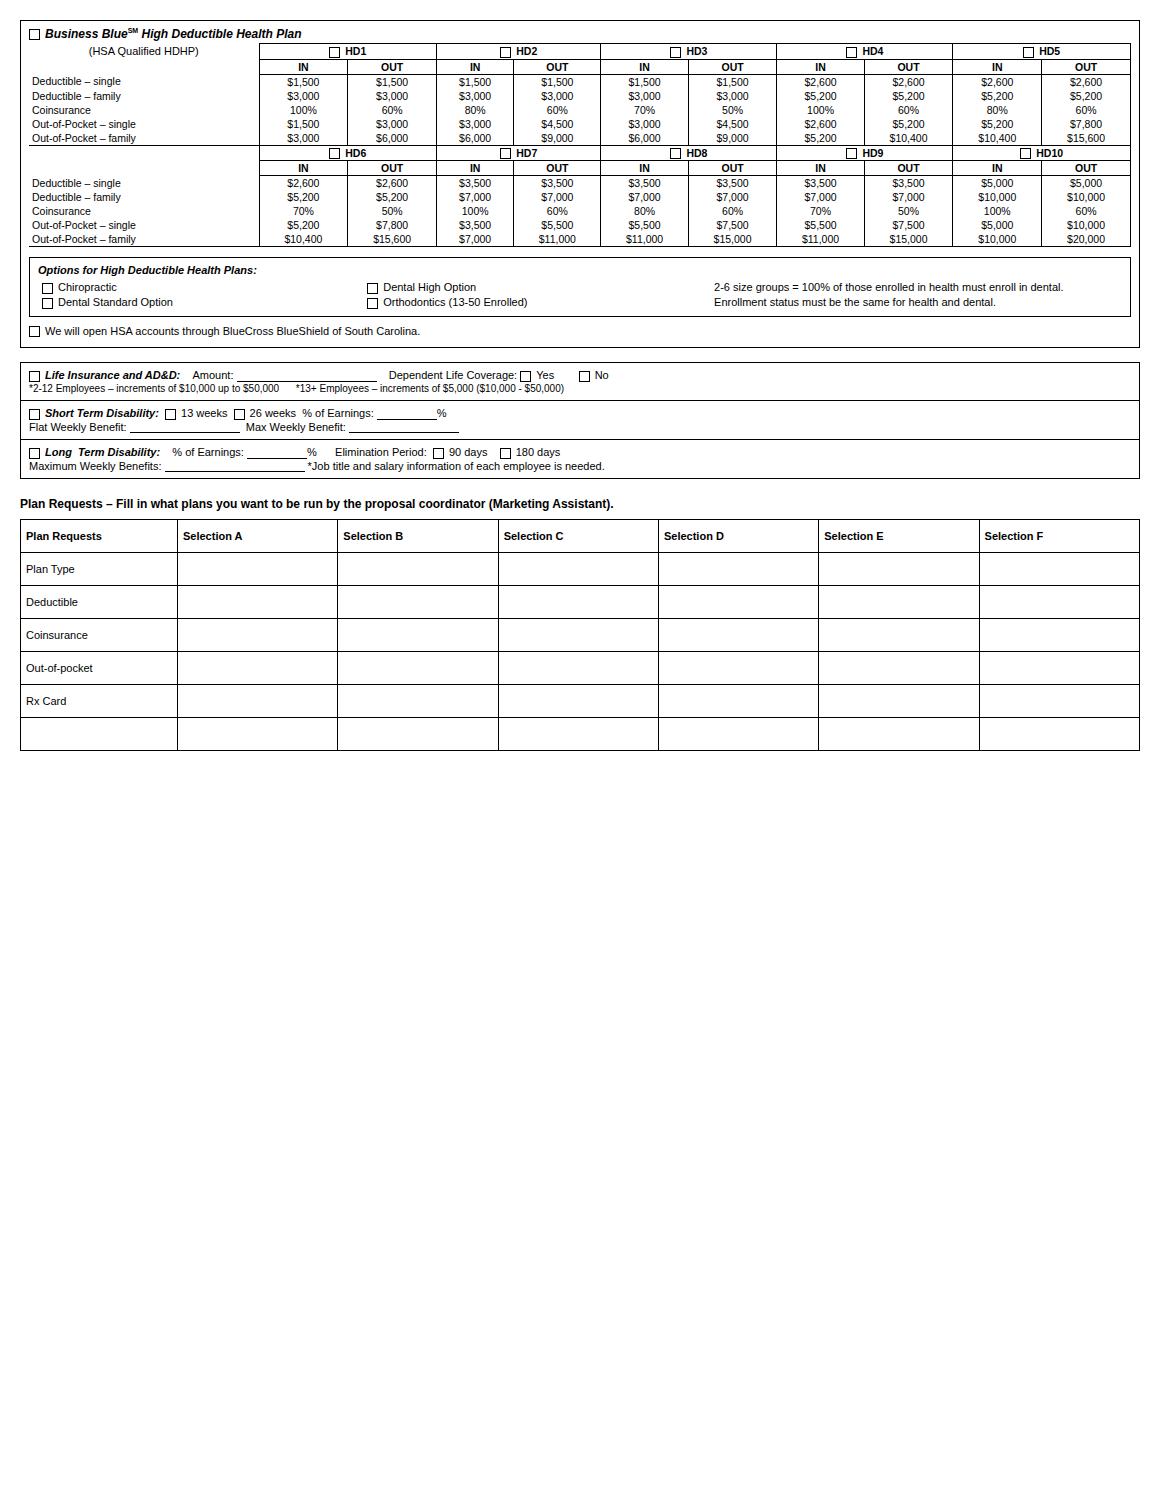Business BlueSM High Deductible Health Plan
| (HSA Qualified HDHP) | HD1 | HD2 | HD3 | HD4 | HD5 |
| | IN | OUT | IN | OUT | IN | OUT | IN | OUT | IN | OUT |
| Deductible – single | $1,500 | $1,500 | $1,500 | $1,500 | $1,500 | $1,500 | $2,600 | $2,600 | $2,600 | $2,600 |
| Deductible – family | $3,000 | $3,000 | $3,000 | $3,000 | $3,000 | $3,000 | $5,200 | $5,200 | $5,200 | $5,200 |
| Coinsurance | 100% | 60% | 80% | 60% | 70% | 50% | 100% | 60% | 80% | 60% |
| Out-of-Pocket – single | $1,500 | $3,000 | $3,000 | $4,500 | $3,000 | $4,500 | $2,600 | $5,200 | $5,200 | $7,800 |
| Out-of-Pocket – family | $3,000 | $6,000 | $6,000 | $9,000 | $6,000 | $9,000 | $5,200 | $10,400 | $10,400 | $15,600 |
| | HD6 | HD7 | HD8 | HD9 | HD10 |
| | IN | OUT | IN | OUT | IN | OUT | IN | OUT | IN | OUT |
| Deductible – single | $2,600 | $2,600 | $3,500 | $3,500 | $3,500 | $3,500 | $3,500 | $3,500 | $5,000 | $5,000 |
| Deductible – family | $5,200 | $5,200 | $7,000 | $7,000 | $7,000 | $7,000 | $7,000 | $7,000 | $10,000 | $10,000 |
| Coinsurance | 70% | 50% | 100% | 60% | 80% | 60% | 70% | 50% | 100% | 60% |
| Out-of-Pocket – single | $5,200 | $7,800 | $3,500 | $5,500 | $5,500 | $7,500 | $5,500 | $7,500 | $5,000 | $10,000 |
| Out-of-Pocket – family | $10,400 | $15,600 | $7,000 | $11,000 | $11,000 | $15,000 | $11,000 | $15,000 | $10,000 | $20,000 |
Options for High Deductible Health Plans:
| Chiropractic | Dental High Option | 2-6 size groups = 100% of those enrolled in health must enroll in dental. |
| Dental Standard Option | Orthodontics (13-50 Enrolled) | Enrollment status must be the same for health and dental. |
We will open HSA accounts through BlueCross BlueShield of South Carolina.
Life Insurance and AD&D: Amount: Dependent Life Coverage: Yes No
*2-12 Employees – increments of $10,000 up to $50,000 *13+ Employees – increments of $5,000 ($10,000 - $50,000)
Short Term Disability: 13 weeks 26 weeks % of Earnings: %
Flat Weekly Benefit: Max Weekly Benefit:
Long Term Disability: % of Earnings: % Elimination Period: 90 days 180 days
Maximum Weekly Benefits: *Job title and salary information of each employee is needed.
Plan Requests – Fill in what plans you want to be run by the proposal coordinator (Marketing Assistant).
| Plan Requests | Selection A | Selection B | Selection C | Selection D | Selection E | Selection F |
| --- | --- | --- | --- | --- | --- | --- |
| Plan Type | | | | | | |
| Deductible | | | | | | |
| Coinsurance | | | | | | |
| Out-of-pocket | | | | | | |
| Rx Card | | | | | | |